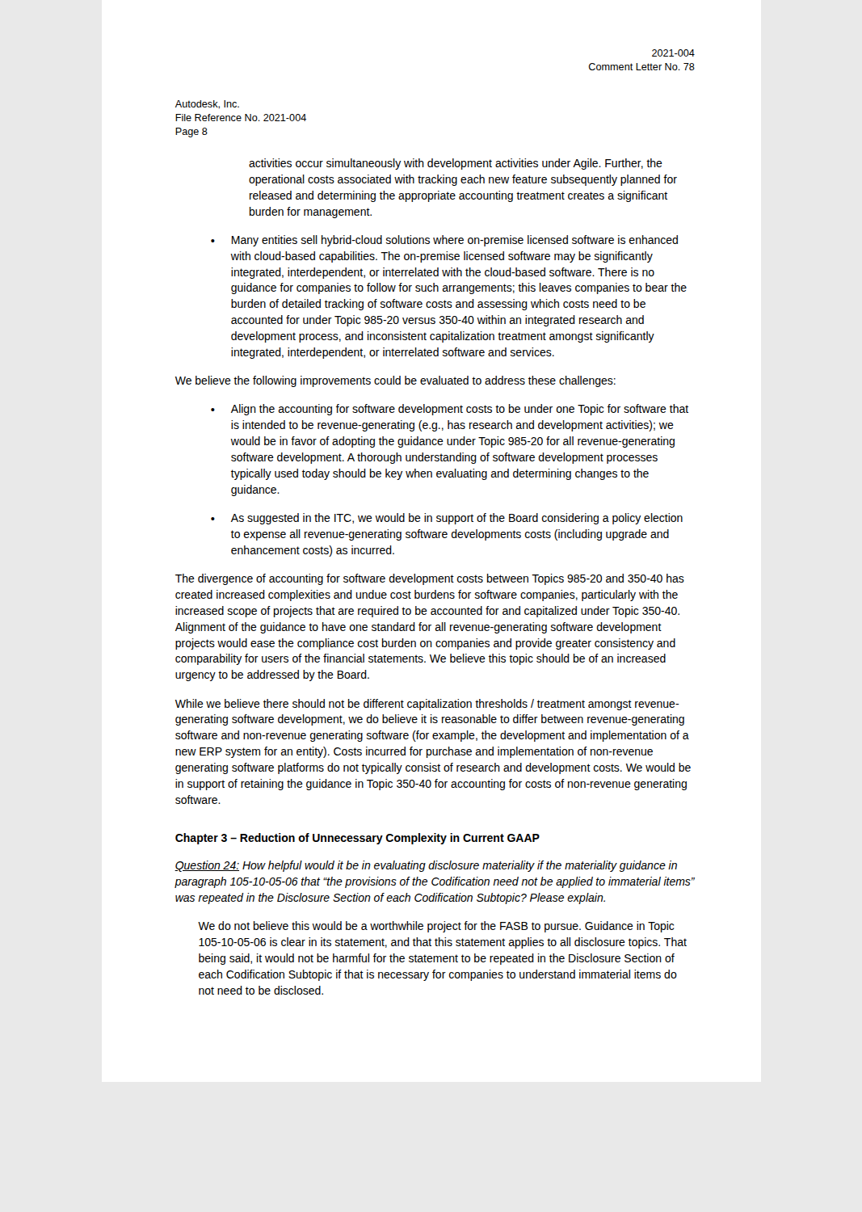2021-004
Comment Letter No. 78
Autodesk, Inc.
File Reference No. 2021-004
Page 8
activities occur simultaneously with development activities under Agile. Further, the operational costs associated with tracking each new feature subsequently planned for released and determining the appropriate accounting treatment creates a significant burden for management.
Many entities sell hybrid-cloud solutions where on-premise licensed software is enhanced with cloud-based capabilities. The on-premise licensed software may be significantly integrated, interdependent, or interrelated with the cloud-based software. There is no guidance for companies to follow for such arrangements; this leaves companies to bear the burden of detailed tracking of software costs and assessing which costs need to be accounted for under Topic 985-20 versus 350-40 within an integrated research and development process, and inconsistent capitalization treatment amongst significantly integrated, interdependent, or interrelated software and services.
We believe the following improvements could be evaluated to address these challenges:
Align the accounting for software development costs to be under one Topic for software that is intended to be revenue-generating (e.g., has research and development activities); we would be in favor of adopting the guidance under Topic 985-20 for all revenue-generating software development. A thorough understanding of software development processes typically used today should be key when evaluating and determining changes to the guidance.
As suggested in the ITC, we would be in support of the Board considering a policy election to expense all revenue-generating software developments costs (including upgrade and enhancement costs) as incurred.
The divergence of accounting for software development costs between Topics 985-20 and 350-40 has created increased complexities and undue cost burdens for software companies, particularly with the increased scope of projects that are required to be accounted for and capitalized under Topic 350-40. Alignment of the guidance to have one standard for all revenue-generating software development projects would ease the compliance cost burden on companies and provide greater consistency and comparability for users of the financial statements. We believe this topic should be of an increased urgency to be addressed by the Board.
While we believe there should not be different capitalization thresholds / treatment amongst revenue-generating software development, we do believe it is reasonable to differ between revenue-generating software and non-revenue generating software (for example, the development and implementation of a new ERP system for an entity). Costs incurred for purchase and implementation of non-revenue generating software platforms do not typically consist of research and development costs. We would be in support of retaining the guidance in Topic 350-40 for accounting for costs of non-revenue generating software.
Chapter 3 – Reduction of Unnecessary Complexity in Current GAAP
Question 24: How helpful would it be in evaluating disclosure materiality if the materiality guidance in paragraph 105-10-05-06 that “the provisions of the Codification need not be applied to immaterial items” was repeated in the Disclosure Section of each Codification Subtopic? Please explain.
We do not believe this would be a worthwhile project for the FASB to pursue. Guidance in Topic 105-10-05-06 is clear in its statement, and that this statement applies to all disclosure topics. That being said, it would not be harmful for the statement to be repeated in the Disclosure Section of each Codification Subtopic if that is necessary for companies to understand immaterial items do not need to be disclosed.